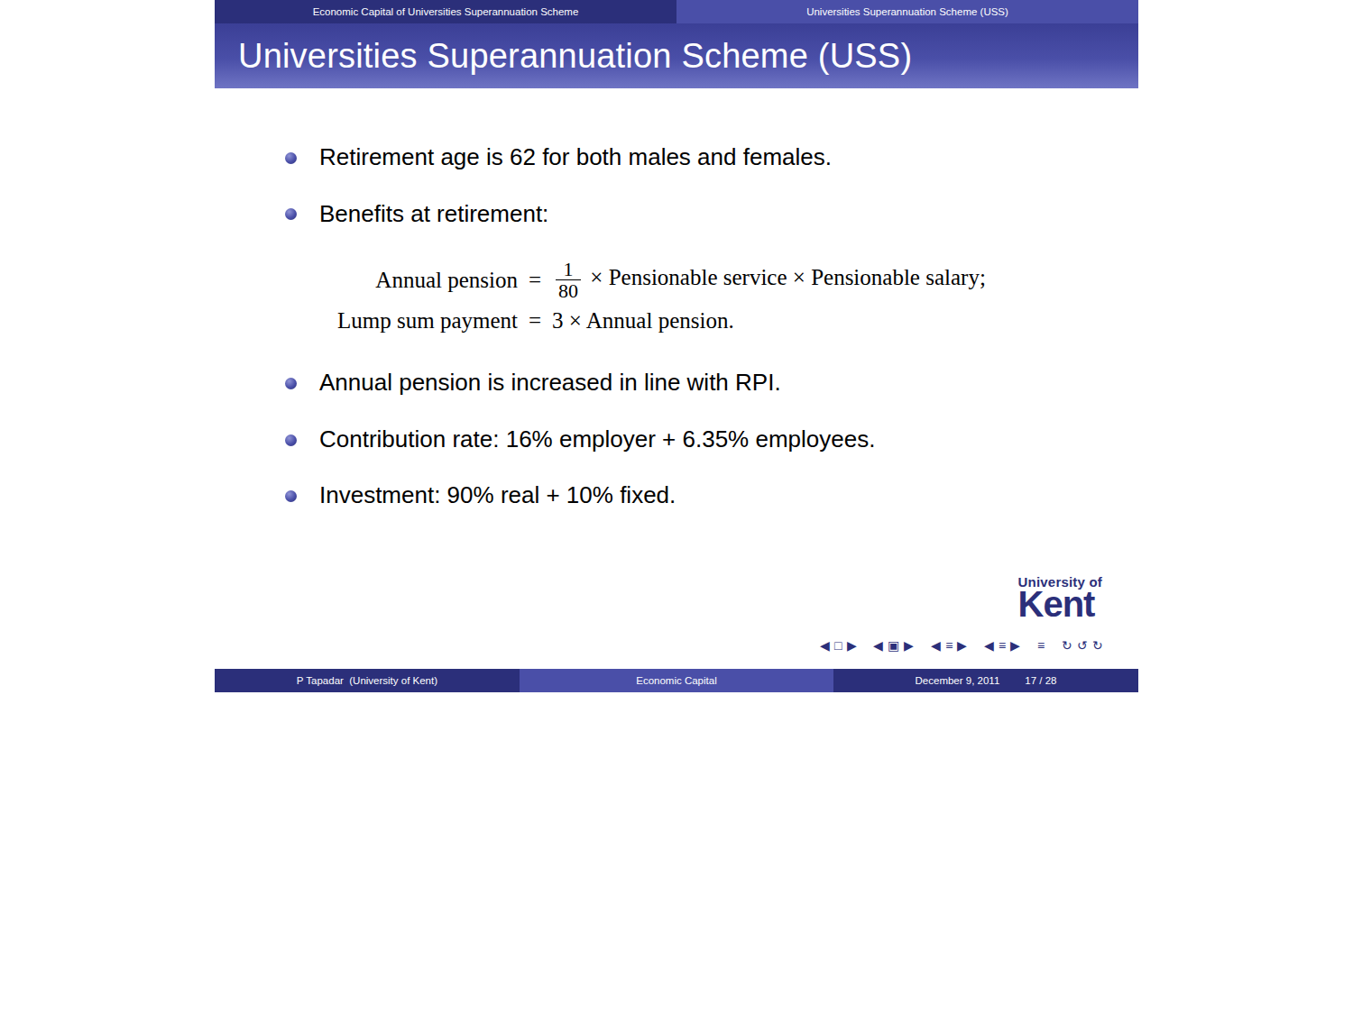Economic Capital of Universities Superannuation Scheme
Universities Superannuation Scheme (USS)
Universities Superannuation Scheme (USS)
Retirement age is 62 for both males and females.
Benefits at retirement:
| Annual pension | = | 1 80 × Pensionable service × Pensionable salary; |
| Lump sum payment | = | 3 × Annual pension. |
Annual pension is increased in line with RPI.
Contribution rate: 16% employer + 6.35% employees.
Investment: 90% real + 10% fixed.
University of
Kent
◀□▶ ◀▣▶ ◀≡▶ ◀≡▶ ≡ ↻↺↻
P Tapadar (University of Kent)
Economic Capital
December 9, 201117 / 28